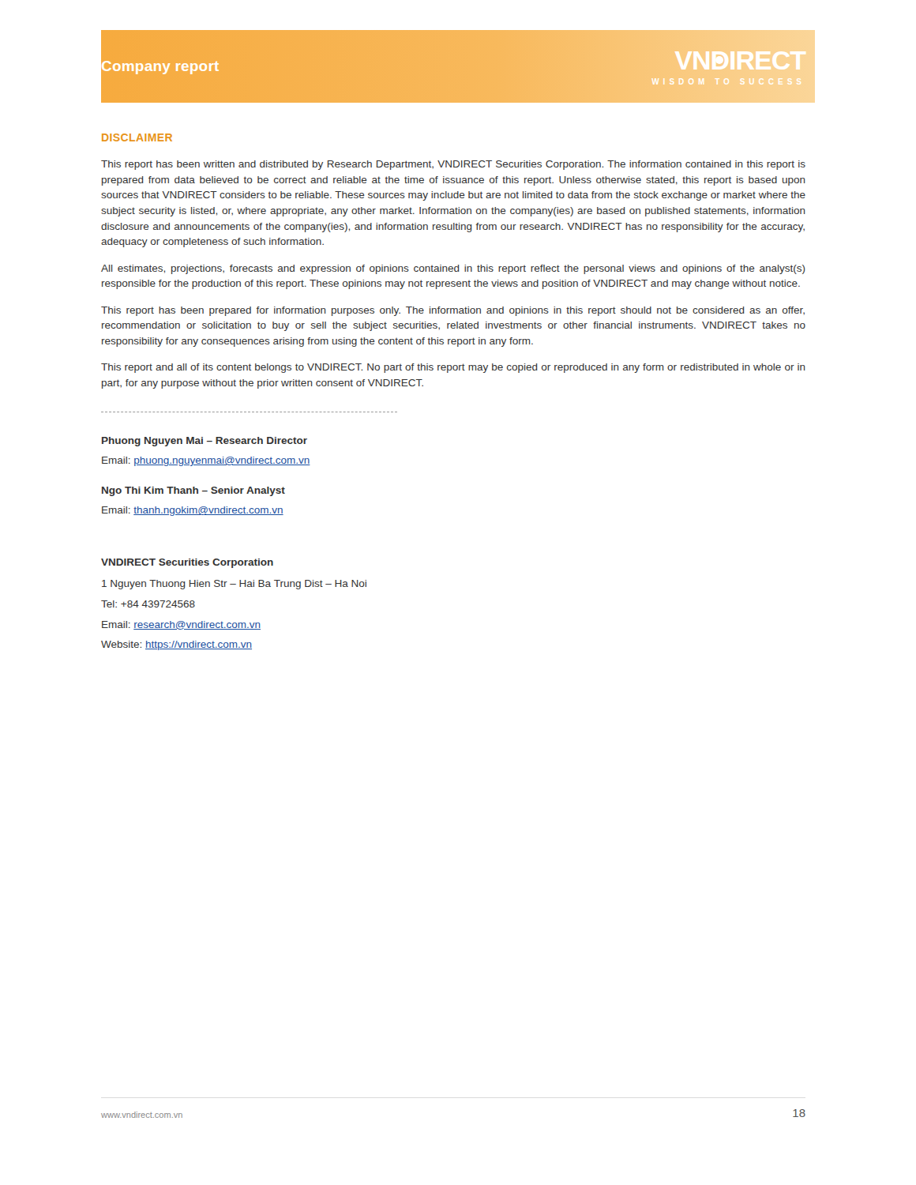Company report
VNDIRECT
WISDOM TO SUCCESS
DISCLAIMER
This report has been written and distributed by Research Department, VNDIRECT Securities Corporation. The information contained in this report is prepared from data believed to be correct and reliable at the time of issuance of this report. Unless otherwise stated, this report is based upon sources that VNDIRECT considers to be reliable. These sources may include but are not limited to data from the stock exchange or market where the subject security is listed, or, where appropriate, any other market. Information on the company(ies) are based on published statements, information disclosure and announcements of the company(ies), and information resulting from our research. VNDIRECT has no responsibility for the accuracy, adequacy or completeness of such information.
All estimates, projections, forecasts and expression of opinions contained in this report reflect the personal views and opinions of the analyst(s) responsible for the production of this report. These opinions may not represent the views and position of VNDIRECT and may change without notice.
This report has been prepared for information purposes only. The information and opinions in this report should not be considered as an offer, recommendation or solicitation to buy or sell the subject securities, related investments or other financial instruments. VNDIRECT takes no responsibility for any consequences arising from using the content of this report in any form.
This report and all of its content belongs to VNDIRECT. No part of this report may be copied or reproduced in any form or redistributed in whole or in part, for any purpose without the prior written consent of VNDIRECT.
Phuong Nguyen Mai – Research Director
Email: phuong.nguyenmai@vndirect.com.vn
Ngo Thi Kim Thanh – Senior Analyst
Email: thanh.ngokim@vndirect.com.vn
VNDIRECT Securities Corporation
1 Nguyen Thuong Hien Str – Hai Ba Trung Dist – Ha Noi
Tel: +84 439724568
Email: research@vndirect.com.vn
Website: https://vndirect.com.vn
www.vndirect.com.vn
18